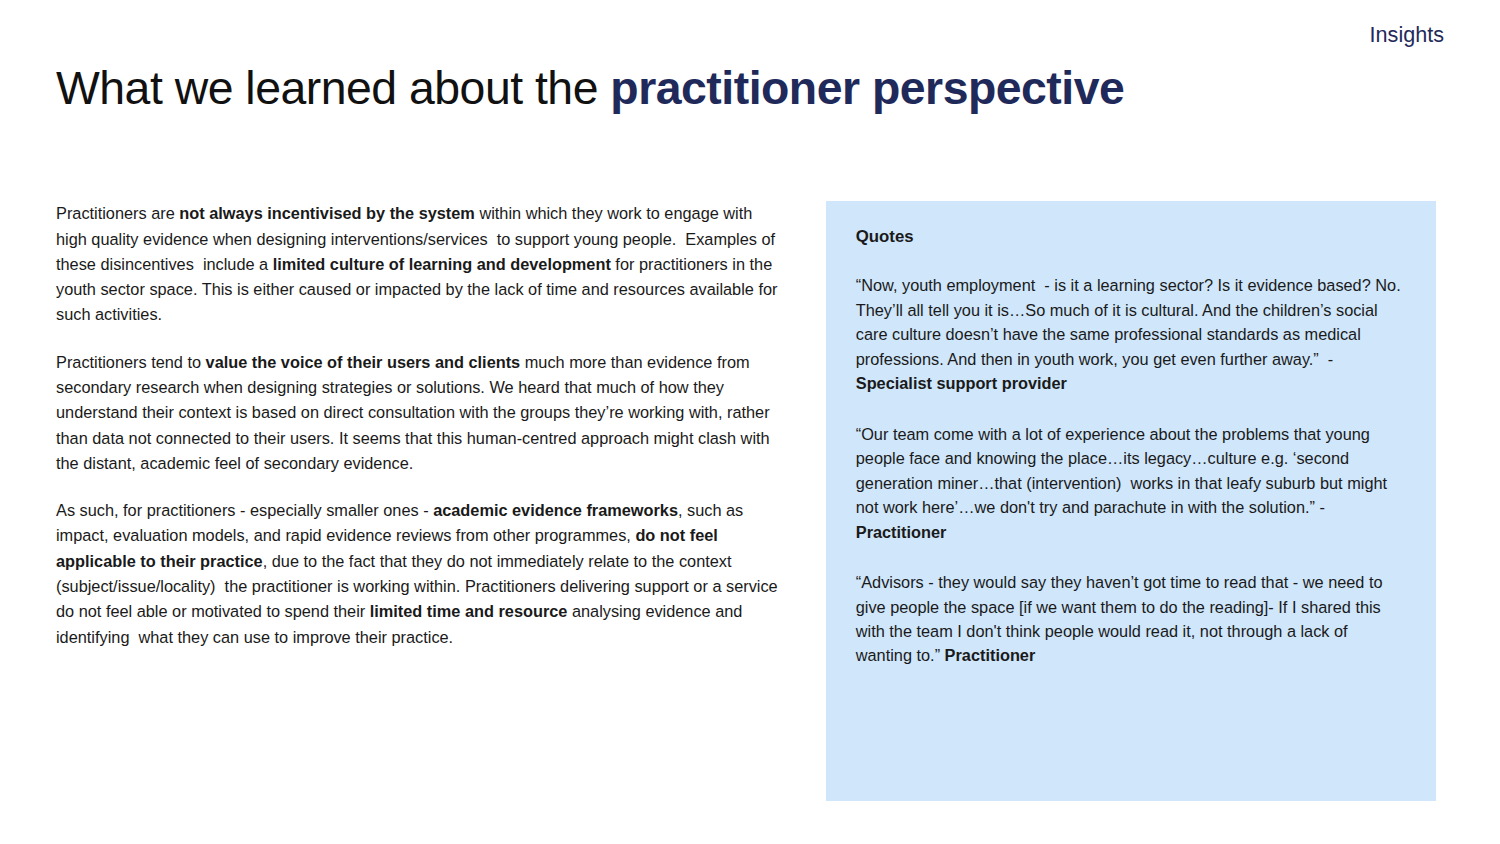Insights
What we learned about the practitioner perspective
Practitioners are not always incentivised by the system within which they work to engage with high quality evidence when designing interventions/services to support young people. Examples of these disincentives include a limited culture of learning and development for practitioners in the youth sector space. This is either caused or impacted by the lack of time and resources available for such activities.
Practitioners tend to value the voice of their users and clients much more than evidence from secondary research when designing strategies or solutions. We heard that much of how they understand their context is based on direct consultation with the groups they’re working with, rather than data not connected to their users. It seems that this human-centred approach might clash with the distant, academic feel of secondary evidence.
As such, for practitioners - especially smaller ones - academic evidence frameworks, such as impact, evaluation models, and rapid evidence reviews from other programmes, do not feel applicable to their practice, due to the fact that they do not immediately relate to the context (subject/issue/locality) the practitioner is working within. Practitioners delivering support or a service do not feel able or motivated to spend their limited time and resource analysing evidence and identifying what they can use to improve their practice.
Quotes
“Now, youth employment - is it a learning sector? Is it evidence based? No. They’ll all tell you it is…So much of it is cultural. And the children’s social care culture doesn’t have the same professional standards as medical professions. And then in youth work, you get even further away.” - Specialist support provider
“Our team come with a lot of experience about the problems that young people face and knowing the place…its legacy…culture e.g. ‘second generation miner…that (intervention) works in that leafy suburb but might not work here’…we don't try and parachute in with the solution.” - Practitioner
“Advisors - they would say they haven’t got time to read that - we need to give people the space [if we want them to do the reading]- If I shared this with the team I don't think people would read it, not through a lack of wanting to.” Practitioner